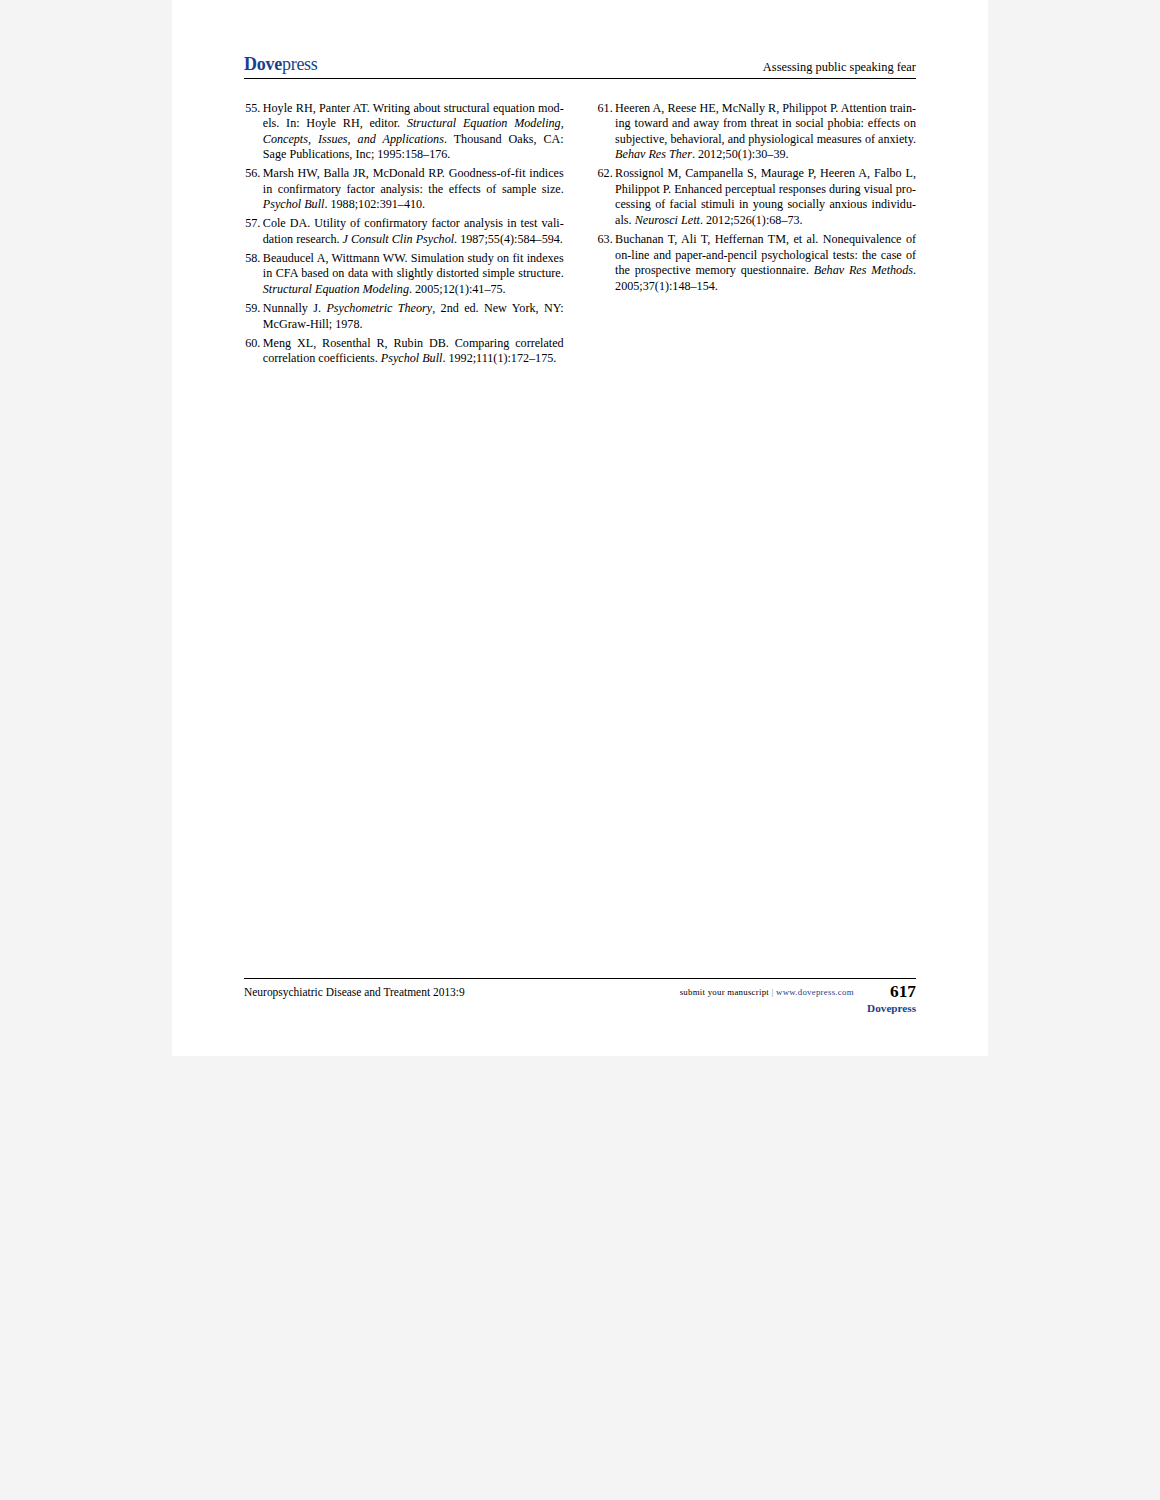Dove press
Assessing public speaking fear
55. Hoyle RH, Panter AT. Writing about structural equation models. In: Hoyle RH, editor. Structural Equation Modeling, Concepts, Issues, and Applications. Thousand Oaks, CA: Sage Publications, Inc; 1995:158–176.
56. Marsh HW, Balla JR, McDonald RP. Goodness-of-fit indices in confirmatory factor analysis: the effects of sample size. Psychol Bull. 1988;102:391–410.
57. Cole DA. Utility of confirmatory factor analysis in test validation research. J Consult Clin Psychol. 1987;55(4):584–594.
58. Beauducel A, Wittmann WW. Simulation study on fit indexes in CFA based on data with slightly distorted simple structure. Structural Equation Modeling. 2005;12(1):41–75.
59. Nunnally J. Psychometric Theory, 2nd ed. New York, NY: McGraw-Hill; 1978.
60. Meng XL, Rosenthal R, Rubin DB. Comparing correlated correlation coefficients. Psychol Bull. 1992;111(1):172–175.
61. Heeren A, Reese HE, McNally R, Philippot P. Attention training toward and away from threat in social phobia: effects on subjective, behavioral, and physiological measures of anxiety. Behav Res Ther. 2012;50(1):30–39.
62. Rossignol M, Campanella S, Maurage P, Heeren A, Falbo L, Philippot P. Enhanced perceptual responses during visual processing of facial stimuli in young socially anxious individuals. Neurosci Lett. 2012;526(1):68–73.
63. Buchanan T, Ali T, Heffernan TM, et al. Nonequivalence of on-line and paper-and-pencil psychological tests: the case of the prospective memory questionnaire. Behav Res Methods. 2005;37(1):148–154.
Neuropsychiatric Disease and Treatment 2013:9
submit your manuscript | www.dovepress.com
617
Dovepress